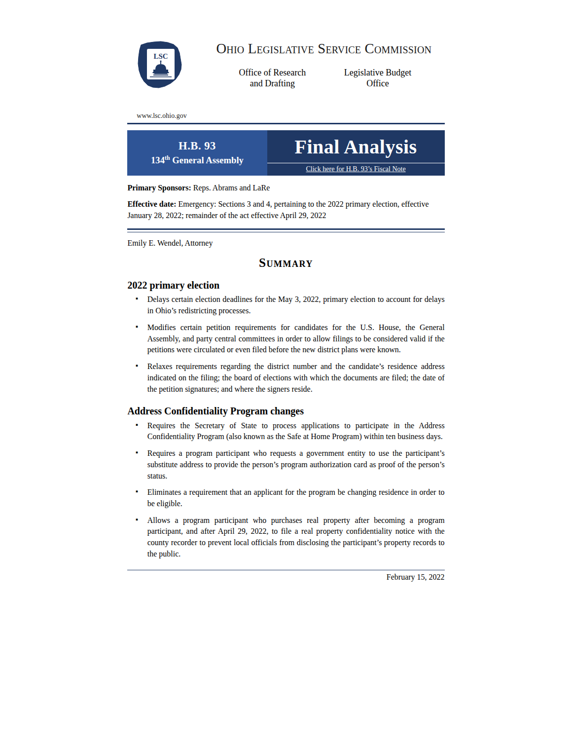LSC
www.lsc.ohio.gov
Ohio Legislative Service Commission
Office of Research
and Drafting
Legislative Budget
Office
H.B. 93
134th General Assembly
Final Analysis
Click here for H.B. 93’s Fiscal Note
Primary Sponsors: Reps. Abrams and LaRe
Effective date: Emergency: Sections 3 and 4, pertaining to the 2022 primary election, effective January 28, 2022; remainder of the act effective April 29, 2022
Emily E. Wendel, Attorney
Summary
2022 primary election
Delays certain election deadlines for the May 3, 2022, primary election to account for delays in Ohio’s redistricting processes.
Modifies certain petition requirements for candidates for the U.S. House, the General Assembly, and party central committees in order to allow filings to be considered valid if the petitions were circulated or even filed before the new district plans were known.
Relaxes requirements regarding the district number and the candidate’s residence address indicated on the filing; the board of elections with which the documents are filed; the date of the petition signatures; and where the signers reside.
Address Confidentiality Program changes
Requires the Secretary of State to process applications to participate in the Address Confidentiality Program (also known as the Safe at Home Program) within ten business days.
Requires a program participant who requests a government entity to use the participant’s substitute address to provide the person’s program authorization card as proof of the person’s status.
Eliminates a requirement that an applicant for the program be changing residence in order to be eligible.
Allows a program participant who purchases real property after becoming a program participant, and after April 29, 2022, to file a real property confidentiality notice with the county recorder to prevent local officials from disclosing the participant’s property records to the public.
February 15, 2022